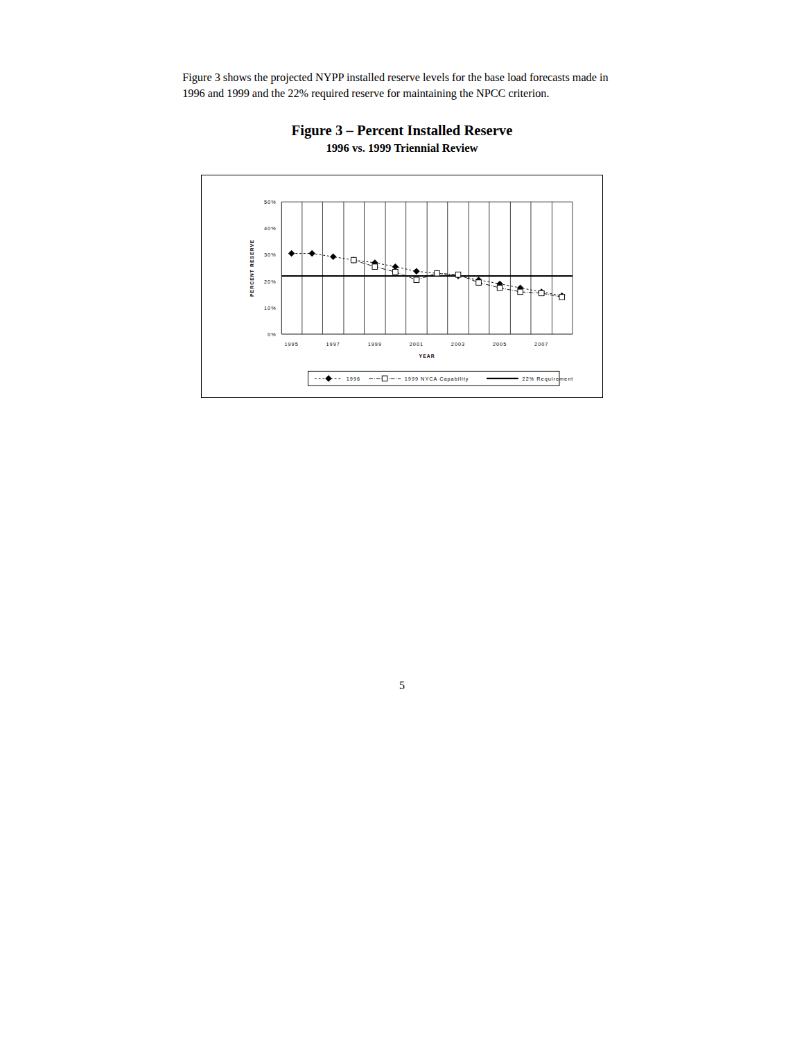Figure 3 shows the projected NYPP installed reserve levels for the base load forecasts made in 1996 and 1999 and the 22% required reserve for maintaining the NPCC criterion.
Figure 3 – Percent Installed Reserve
1996 vs. 1999 Triennial Review
50% 40% 30% 20% 10% 0% 1995 1997 1999 2001 2003 2005 2007 YEAR PERCENT RESERVE 1996 1999 NYCA Capability 22% Requirement
5